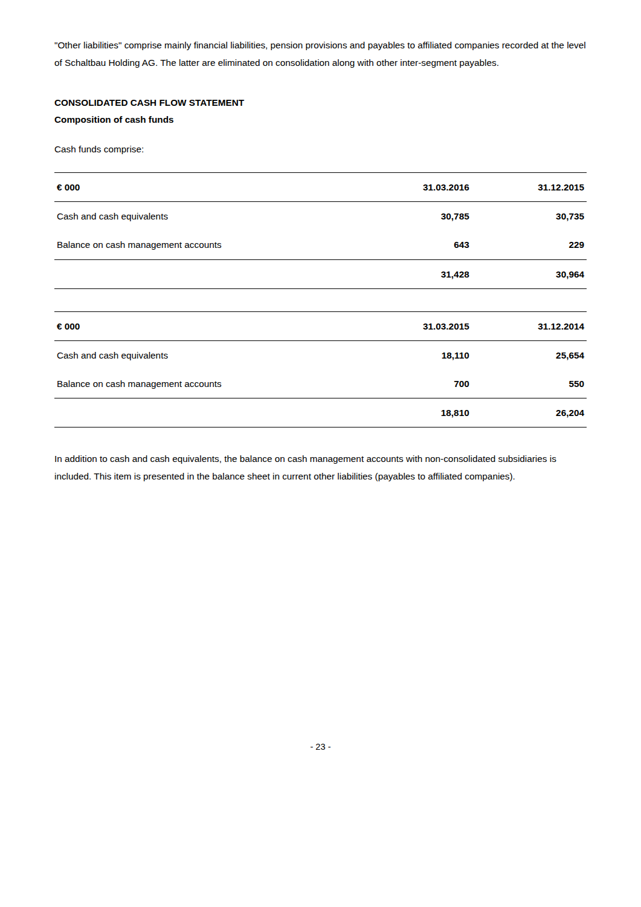"Other liabilities" comprise mainly financial liabilities, pension provisions and payables to affiliated companies recorded at the level of Schaltbau Holding AG. The latter are eliminated on consolidation along with other inter-segment payables.
CONSOLIDATED CASH FLOW STATEMENT
Composition of cash funds
Cash funds comprise:
| € 000 | 31.03.2016 | 31.12.2015 |
| --- | --- | --- |
| Cash and cash equivalents | 30,785 | 30,735 |
| Balance on cash management accounts | 643 | 229 |
| | 31,428 | 30,964 |
| € 000 | 31.03.2015 | 31.12.2014 |
| --- | --- | --- |
| Cash and cash equivalents | 18,110 | 25,654 |
| Balance on cash management accounts | 700 | 550 |
| | 18,810 | 26,204 |
In addition to cash and cash equivalents, the balance on cash management accounts with non-consolidated subsidiaries is included. This item is presented in the balance sheet in current other liabilities (payables to affiliated companies).
- 23 -